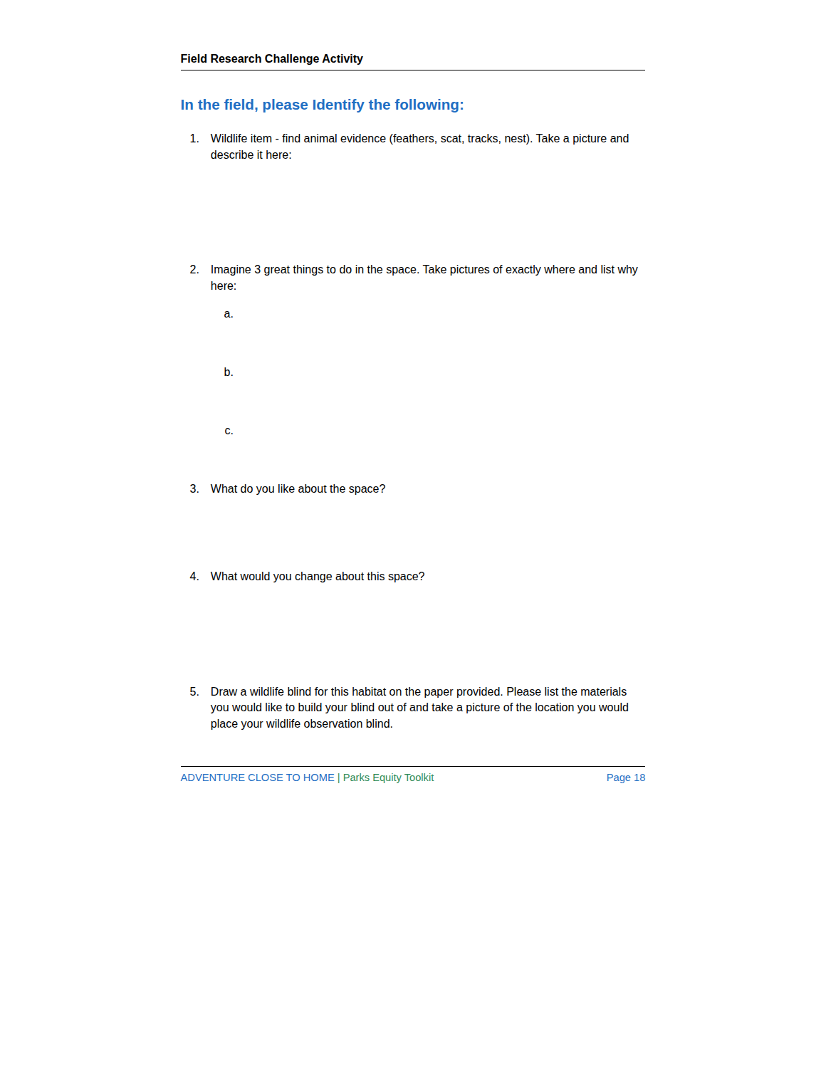Field Research Challenge Activity
In the field, please Identify the following:
Wildlife item - find animal evidence (feathers, scat, tracks, nest). Take a picture and describe it here:
Imagine 3 great things to do in the space. Take pictures of exactly where and list why here:
What do you like about the space?
What would you change about this space?
Draw a wildlife blind for this habitat on the paper provided. Please list the materials you would like to build your blind out of and take a picture of the location you would place your wildlife observation blind.
ADVENTURE CLOSE TO HOME | Parks Equity Toolkit
Page 18